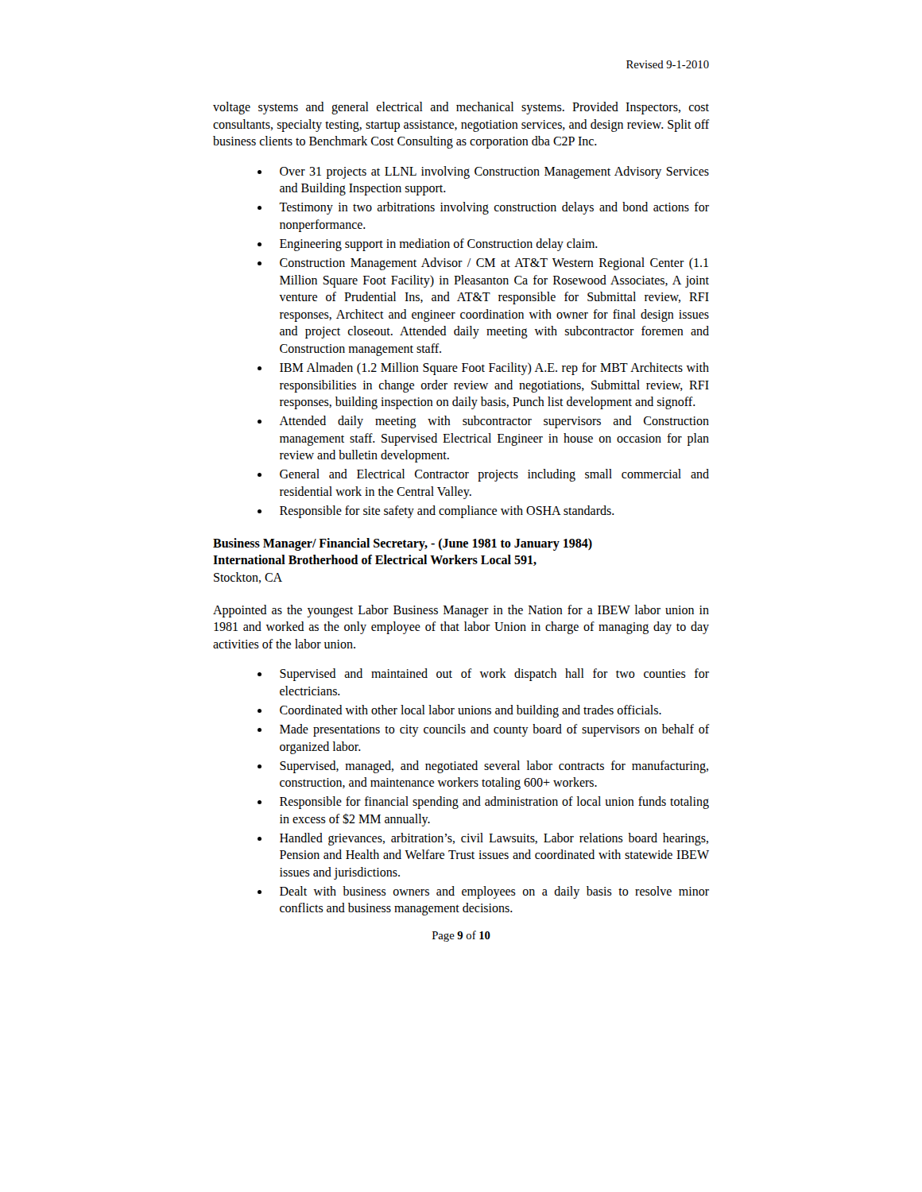Revised 9-1-2010
voltage systems and general electrical and mechanical systems. Provided Inspectors, cost consultants, specialty testing, startup assistance, negotiation services, and design review. Split off business clients to Benchmark Cost Consulting as corporation dba C2P Inc.
Over 31 projects at LLNL involving Construction Management Advisory Services and Building Inspection support.
Testimony in two arbitrations involving construction delays and bond actions for nonperformance.
Engineering support in mediation of Construction delay claim.
Construction Management Advisor / CM at AT&T Western Regional Center (1.1 Million Square Foot Facility) in Pleasanton Ca for Rosewood Associates, A joint venture of Prudential Ins, and AT&T responsible for Submittal review, RFI responses, Architect and engineer coordination with owner for final design issues and project closeout. Attended daily meeting with subcontractor foremen and Construction management staff.
IBM Almaden (1.2 Million Square Foot Facility) A.E. rep for MBT Architects with responsibilities in change order review and negotiations, Submittal review, RFI responses, building inspection on daily basis, Punch list development and signoff.
Attended daily meeting with subcontractor supervisors and Construction management staff. Supervised Electrical Engineer in house on occasion for plan review and bulletin development.
General and Electrical Contractor projects including small commercial and residential work in the Central Valley.
Responsible for site safety and compliance with OSHA standards.
Business Manager/ Financial Secretary, - (June 1981 to January 1984)
International Brotherhood of Electrical Workers Local 591,
Stockton, CA
Appointed as the youngest Labor Business Manager in the Nation for a IBEW labor union in 1981 and worked as the only employee of that labor Union in charge of managing day to day activities of the labor union.
Supervised and maintained out of work dispatch hall for two counties for electricians.
Coordinated with other local labor unions and building and trades officials.
Made presentations to city councils and county board of supervisors on behalf of organized labor.
Supervised, managed, and negotiated several labor contracts for manufacturing, construction, and maintenance workers totaling 600+ workers.
Responsible for financial spending and administration of local union funds totaling in excess of $2 MM annually.
Handled grievances, arbitration’s, civil Lawsuits, Labor relations board hearings, Pension and Health and Welfare Trust issues and coordinated with statewide IBEW issues and jurisdictions.
Dealt with business owners and employees on a daily basis to resolve minor conflicts and business management decisions.
Page 9 of 10